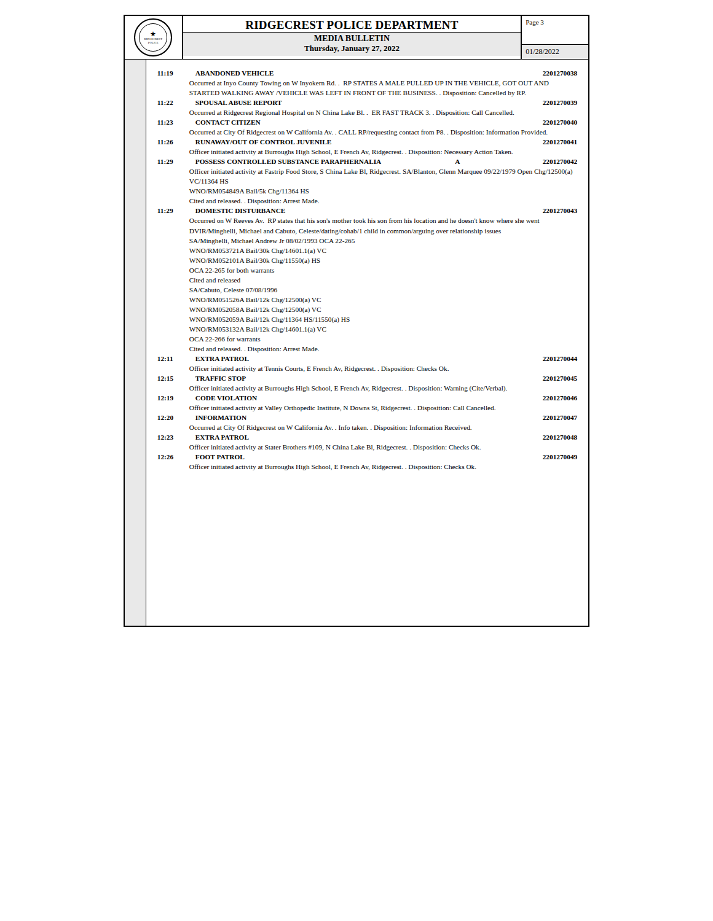★
RIDGECREST
POLICE
RIDGECREST POLICE DEPARTMENT
MEDIA BULLETIN
Thursday, January 27, 2022
Page 3
01/28/2022
11:19 ABANDONED VEHICLE 2201270038
Occurred at Inyo County Towing on W Inyokern Rd. . RP STATES A MALE PULLED UP IN THE VEHICLE, GOT OUT AND STARTED WALKING AWAY /VEHICLE WAS LEFT IN FRONT OF THE BUSINESS. . Disposition: Cancelled by RP.
11:22 SPOUSAL ABUSE REPORT 2201270039
Occurred at Ridgecrest Regional Hospital on N China Lake Bl. . ER FAST TRACK 3. . Disposition: Call Cancelled.
11:23 CONTACT CITIZEN 2201270040
Occurred at City Of Ridgecrest on W California Av. . CALL RP/requesting contact from P8. . Disposition: Information Provided.
11:26 RUNAWAY/OUT OF CONTROL JUVENILE 2201270041
Officer initiated activity at Burroughs High School, E French Av, Ridgecrest. . Disposition: Necessary Action Taken.
11:29 POSSESS CONTROLLED SUBSTANCE PARAPHERNALIAA 2201270042
Officer initiated activity at Fastrip Food Store, S China Lake Bl, Ridgecrest. SA/Blanton, Glenn Marquee 09/22/1979 Open Chg/12500(a) VC/11364 HS
WNO/RM054849A Bail/5k Chg/11364 HS
Cited and released. . Disposition: Arrest Made.
11:29 DOMESTIC DISTURBANCE 2201270043
Occurred on W Reeves Av. RP states that his son's mother took his son from his location and he doesn't know where she went
DVIR/Minghelli, Michael and Cabuto, Celeste/dating/cohab/1 child in common/arguing over relationship issues
SA/Minghelli, Michael Andrew Jr 08/02/1993 OCA 22-265
WNO/RM053721A Bail/30k Chg/14601.1(a) VC
WNO/RM052101A Bail/30k Chg/11550(a) HS
OCA 22-265 for both warrants
Cited and released
SA/Cabuto, Celeste 07/08/1996
WNO/RM051526A Bail/12k Chg/12500(a) VC
WNO/RM052058A Bail/12k Chg/12500(a) VC
WNO/RM052059A Bail/12k Chg/11364 HS/11550(a) HS
WNO/RM053132A Bail/12k Chg/14601.1(a) VC
OCA 22-266 for warrants
Cited and released. . Disposition: Arrest Made.
12:11 EXTRA PATROL 2201270044
Officer initiated activity at Tennis Courts, E French Av, Ridgecrest. . Disposition: Checks Ok.
12:15 TRAFFIC STOP 2201270045
Officer initiated activity at Burroughs High School, E French Av, Ridgecrest. . Disposition: Warning (Cite/Verbal).
12:19 CODE VIOLATION 2201270046
Officer initiated activity at Valley Orthopedic Institute, N Downs St, Ridgecrest. . Disposition: Call Cancelled.
12:20 INFORMATION 2201270047
Occurred at City Of Ridgecrest on W California Av. . Info taken. . Disposition: Information Received.
12:23 EXTRA PATROL 2201270048
Officer initiated activity at Stater Brothers #109, N China Lake Bl, Ridgecrest. . Disposition: Checks Ok.
12:26 FOOT PATROL 2201270049
Officer initiated activity at Burroughs High School, E French Av, Ridgecrest. . Disposition: Checks Ok.